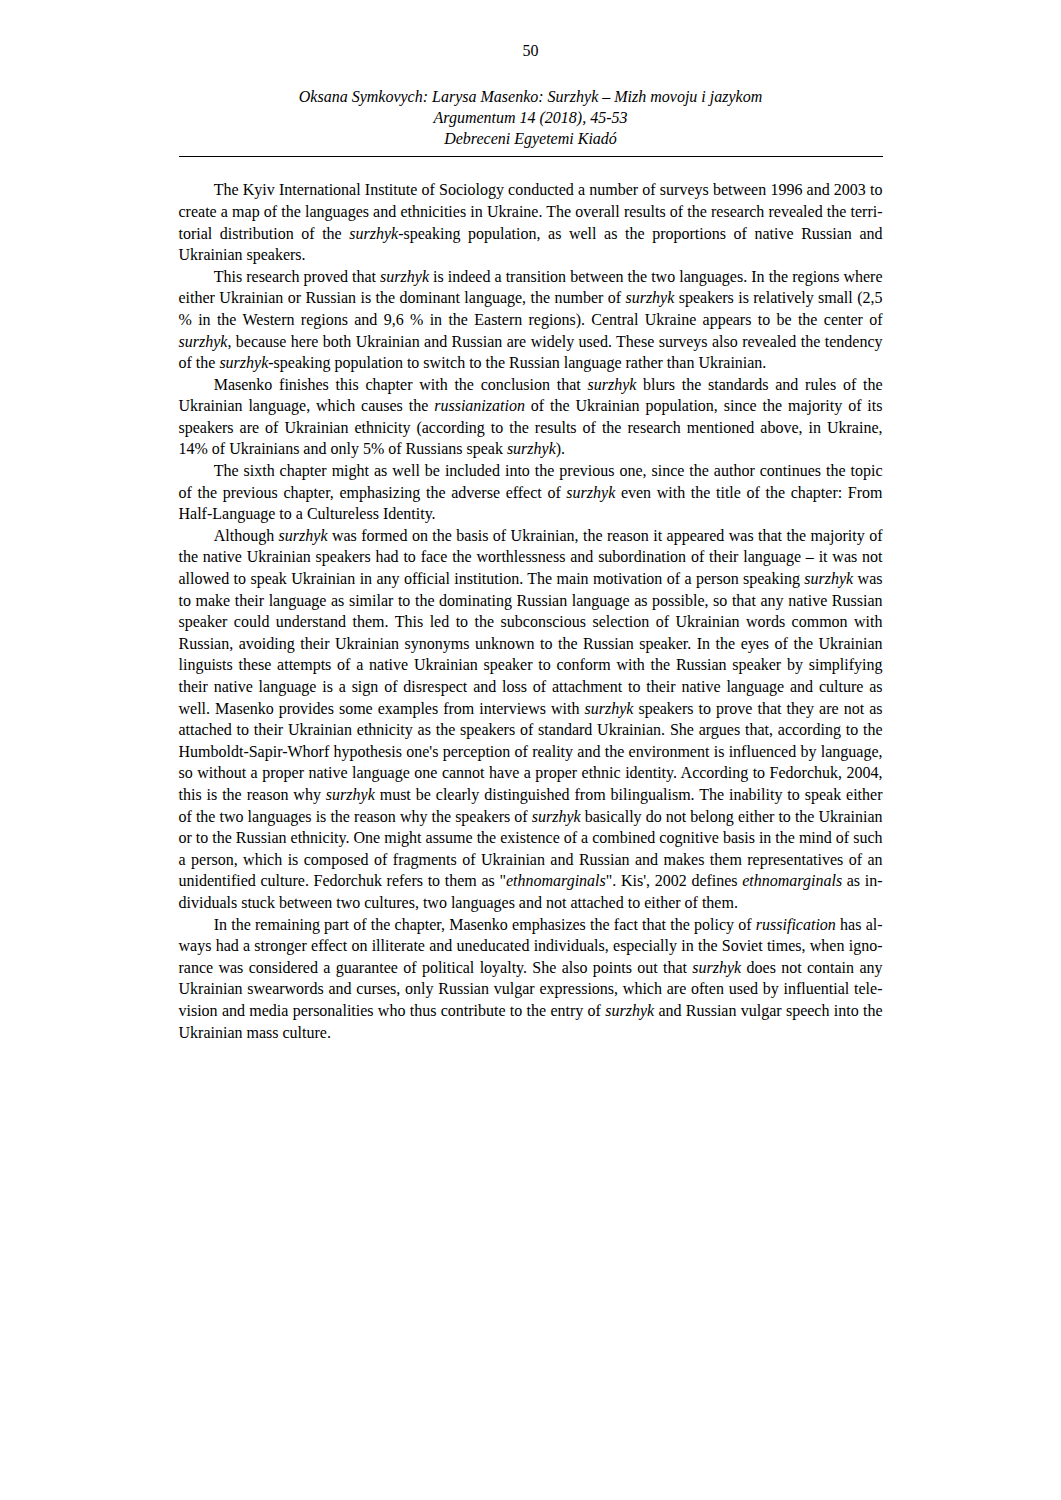50
Oksana Symkovych: Larysa Masenko: Surzhyk – Mizh movoju i jazykom Argumentum 14 (2018), 45-53 Debreceni Egyetemi Kiadó
The Kyiv International Institute of Sociology conducted a number of surveys between 1996 and 2003 to create a map of the languages and ethnicities in Ukraine. The overall results of the research revealed the territorial distribution of the surzhyk-speaking population, as well as the proportions of native Russian and Ukrainian speakers.
This research proved that surzhyk is indeed a transition between the two languages. In the regions where either Ukrainian or Russian is the dominant language, the number of surzhyk speakers is relatively small (2,5 % in the Western regions and 9,6 % in the Eastern regions). Central Ukraine appears to be the center of surzhyk, because here both Ukrainian and Russian are widely used. These surveys also revealed the tendency of the surzhyk-speaking population to switch to the Russian language rather than Ukrainian.
Masenko finishes this chapter with the conclusion that surzhyk blurs the standards and rules of the Ukrainian language, which causes the russianization of the Ukrainian population, since the majority of its speakers are of Ukrainian ethnicity (according to the results of the research mentioned above, in Ukraine, 14% of Ukrainians and only 5% of Russians speak surzhyk).
The sixth chapter might as well be included into the previous one, since the author continues the topic of the previous chapter, emphasizing the adverse effect of surzhyk even with the title of the chapter: From Half-Language to a Cultureless Identity.
Although surzhyk was formed on the basis of Ukrainian, the reason it appeared was that the majority of the native Ukrainian speakers had to face the worthlessness and subordination of their language – it was not allowed to speak Ukrainian in any official institution. The main motivation of a person speaking surzhyk was to make their language as similar to the dominating Russian language as possible, so that any native Russian speaker could understand them. This led to the subconscious selection of Ukrainian words common with Russian, avoiding their Ukrainian synonyms unknown to the Russian speaker. In the eyes of the Ukrainian linguists these attempts of a native Ukrainian speaker to conform with the Russian speaker by simplifying their native language is a sign of disrespect and loss of attachment to their native language and culture as well. Masenko provides some examples from interviews with surzhyk speakers to prove that they are not as attached to their Ukrainian ethnicity as the speakers of standard Ukrainian. She argues that, according to the Humboldt-Sapir-Whorf hypothesis one's perception of reality and the environment is influenced by language, so without a proper native language one cannot have a proper ethnic identity. According to Fedorchuk, 2004, this is the reason why surzhyk must be clearly distinguished from bilingualism. The inability to speak either of the two languages is the reason why the speakers of surzhyk basically do not belong either to the Ukrainian or to the Russian ethnicity. One might assume the existence of a combined cognitive basis in the mind of such a person, which is composed of fragments of Ukrainian and Russian and makes them representatives of an unidentified culture. Fedorchuk refers to them as "ethnomarginals". Kis', 2002 defines ethnomarginals as individuals stuck between two cultures, two languages and not attached to either of them.
In the remaining part of the chapter, Masenko emphasizes the fact that the policy of russification has always had a stronger effect on illiterate and uneducated individuals, especially in the Soviet times, when ignorance was considered a guarantee of political loyalty. She also points out that surzhyk does not contain any Ukrainian swearwords and curses, only Russian vulgar expressions, which are often used by influential television and media personalities who thus contribute to the entry of surzhyk and Russian vulgar speech into the Ukrainian mass culture.